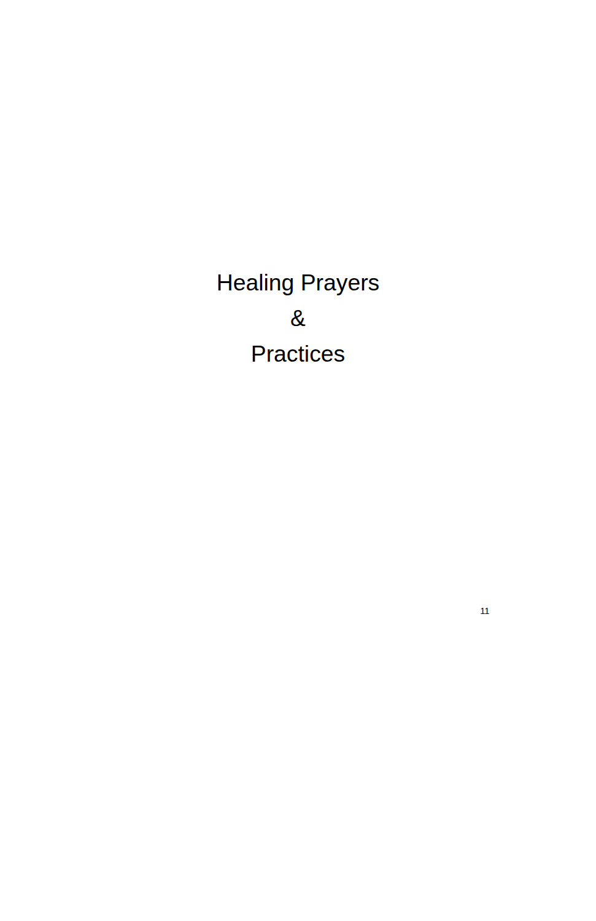Healing Prayers
&
Practices
11